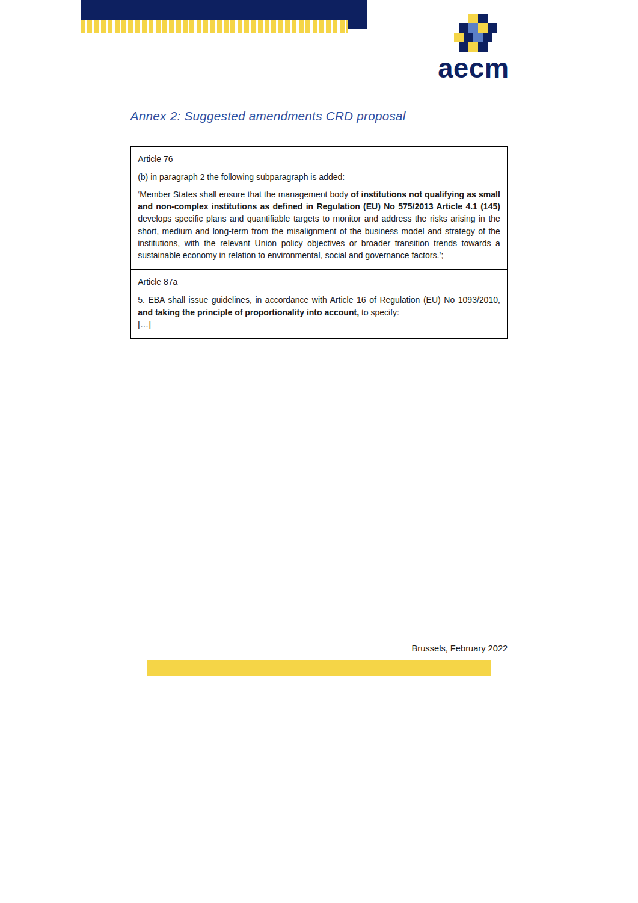aecm
Annex 2: Suggested amendments CRD proposal
| Article 76 (b) in paragraph 2 the following subparagraph is added: ‘Member States shall ensure that the management body of institutions not qualifying as small and non-complex institutions as defined in Regulation (EU) No 575/2013 Article 4.1 (145) develops specific plans and quantifiable targets to monitor and address the risks arising in the short, medium and long-term from the misalignment of the business model and strategy of the institutions, with the relevant Union policy objectives or broader transition trends towards a sustainable economy in relation to environmental, social and governance factors.’; |
| Article 87a 5. EBA shall issue guidelines, in accordance with Article 16 of Regulation (EU) No 1093/2010, and taking the principle of proportionality into account, to specify: […] |
Brussels, February 2022